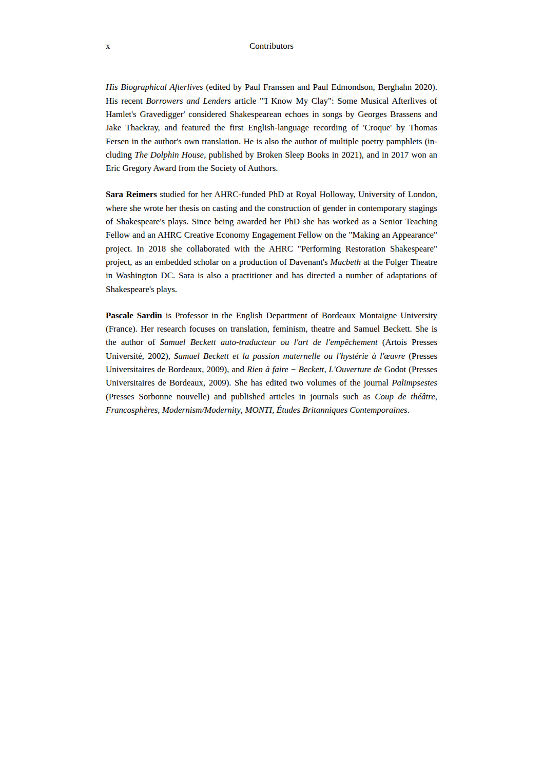x Contributors
His Biographical Afterlives (edited by Paul Franssen and Paul Edmondson, Berghahn 2020). His recent Borrowers and Lenders article "'I Know My Clay": Some Musical Afterlives of Hamlet's Gravedigger' considered Shakespearean echoes in songs by Georges Brassens and Jake Thackray, and featured the first English-language recording of 'Croque' by Thomas Fersen in the author's own translation. He is also the author of multiple poetry pamphlets (including The Dolphin House, published by Broken Sleep Books in 2021), and in 2017 won an Eric Gregory Award from the Society of Authors.
Sara Reimers studied for her AHRC-funded PhD at Royal Holloway, University of London, where she wrote her thesis on casting and the construction of gender in contemporary stagings of Shakespeare's plays. Since being awarded her PhD she has worked as a Senior Teaching Fellow and an AHRC Creative Economy Engagement Fellow on the "Making an Appearance" project. In 2018 she collaborated with the AHRC "Performing Restoration Shakespeare" project, as an embedded scholar on a production of Davenant's Macbeth at the Folger Theatre in Washington DC. Sara is also a practitioner and has directed a number of adaptations of Shakespeare's plays.
Pascale Sardin is Professor in the English Department of Bordeaux Montaigne University (France). Her research focuses on translation, feminism, theatre and Samuel Beckett. She is the author of Samuel Beckett auto-traducteur ou l'art de l'empêchement (Artois Presses Université, 2002), Samuel Beckett et la passion maternelle ou l'hystérie à l'œuvre (Presses Universitaires de Bordeaux, 2009), and Rien à faire − Beckett, L'Ouverture de Godot (Presses Universitaires de Bordeaux, 2009). She has edited two volumes of the journal Palimpsestes (Presses Sorbonne nouvelle) and published articles in journals such as Coup de théâtre, Francosphères, Modernism/Modernity, MONTI, Études Britanniques Contemporaines.